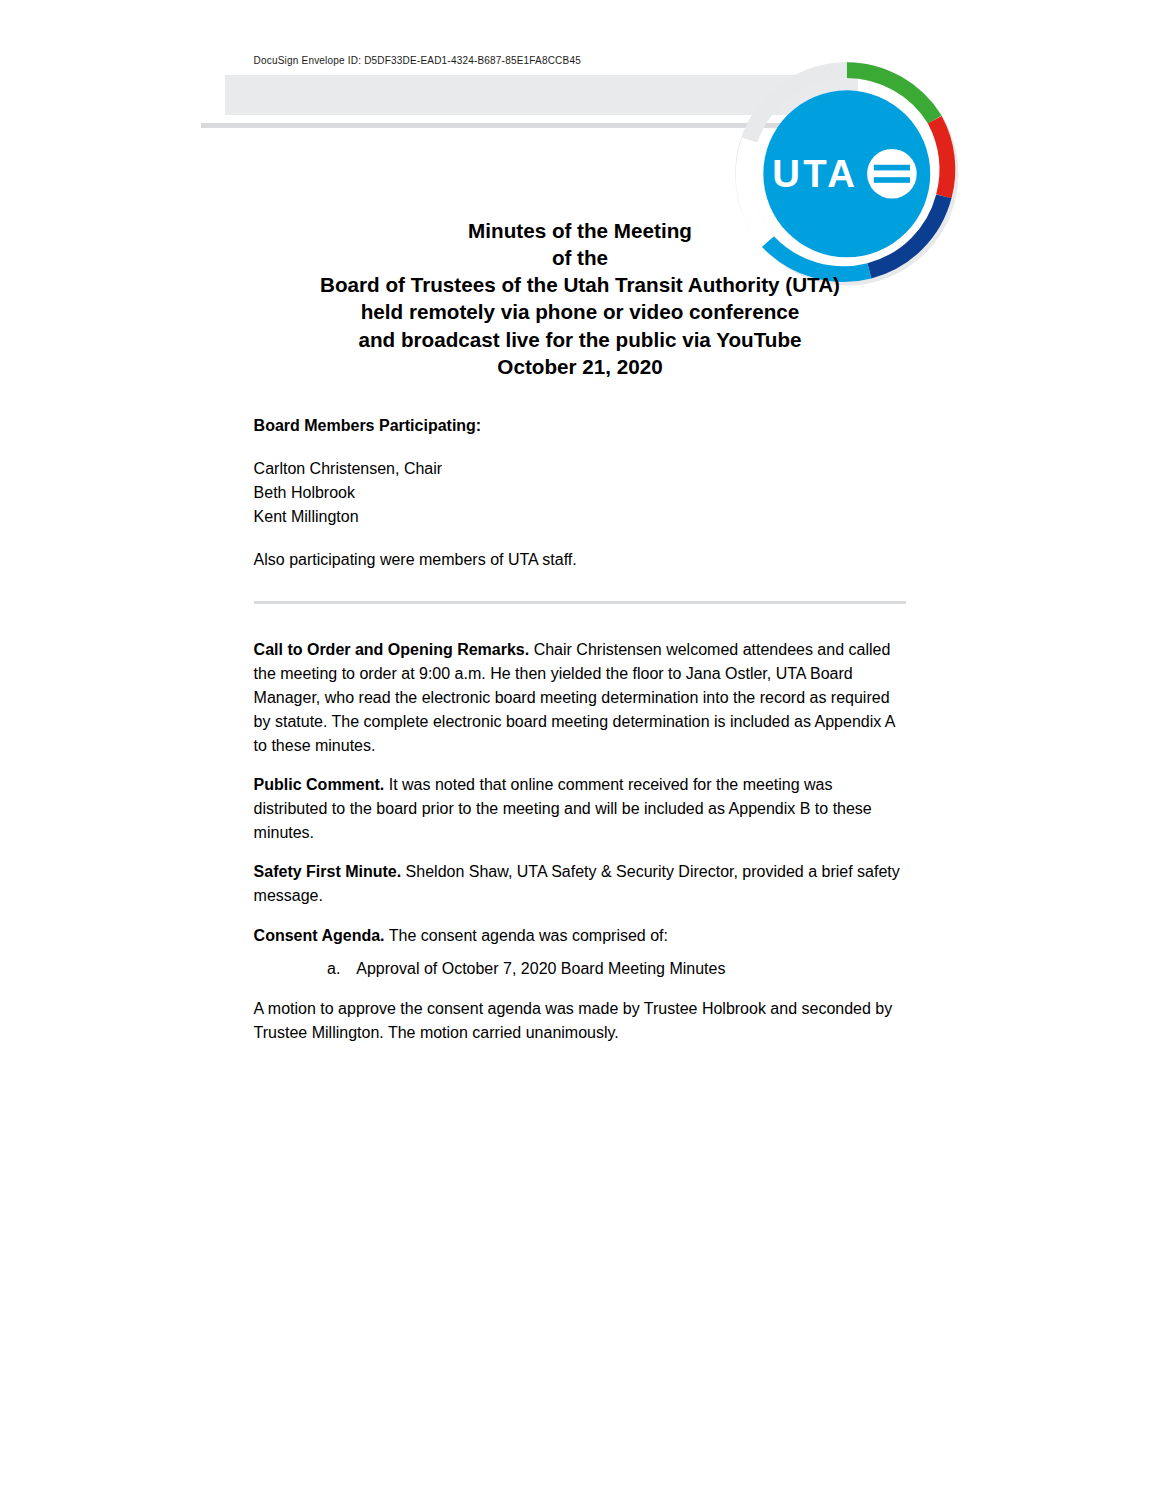DocuSign Envelope ID: D5DF33DE-EAD1-4324-B687-85E1FA8CCB45
UTA logo UTA
Minutes of the Meeting of the Board of Trustees of the Utah Transit Authority (UTA) held remotely via phone or video conference and broadcast live for the public via YouTube October 21, 2020
Board Members Participating:
Carlton Christensen, Chair
Beth Holbrook
Kent Millington
Also participating were members of UTA staff.
Call to Order and Opening Remarks. Chair Christensen welcomed attendees and called the meeting to order at 9:00 a.m. He then yielded the floor to Jana Ostler, UTA Board Manager, who read the electronic board meeting determination into the record as required by statute. The complete electronic board meeting determination is included as Appendix A to these minutes.
Public Comment. It was noted that online comment received for the meeting was distributed to the board prior to the meeting and will be included as Appendix B to these minutes.
Safety First Minute. Sheldon Shaw, UTA Safety & Security Director, provided a brief safety message.
Consent Agenda. The consent agenda was comprised of:
Approval of October 7, 2020 Board Meeting Minutes
A motion to approve the consent agenda was made by Trustee Holbrook and seconded by Trustee Millington. The motion carried unanimously.